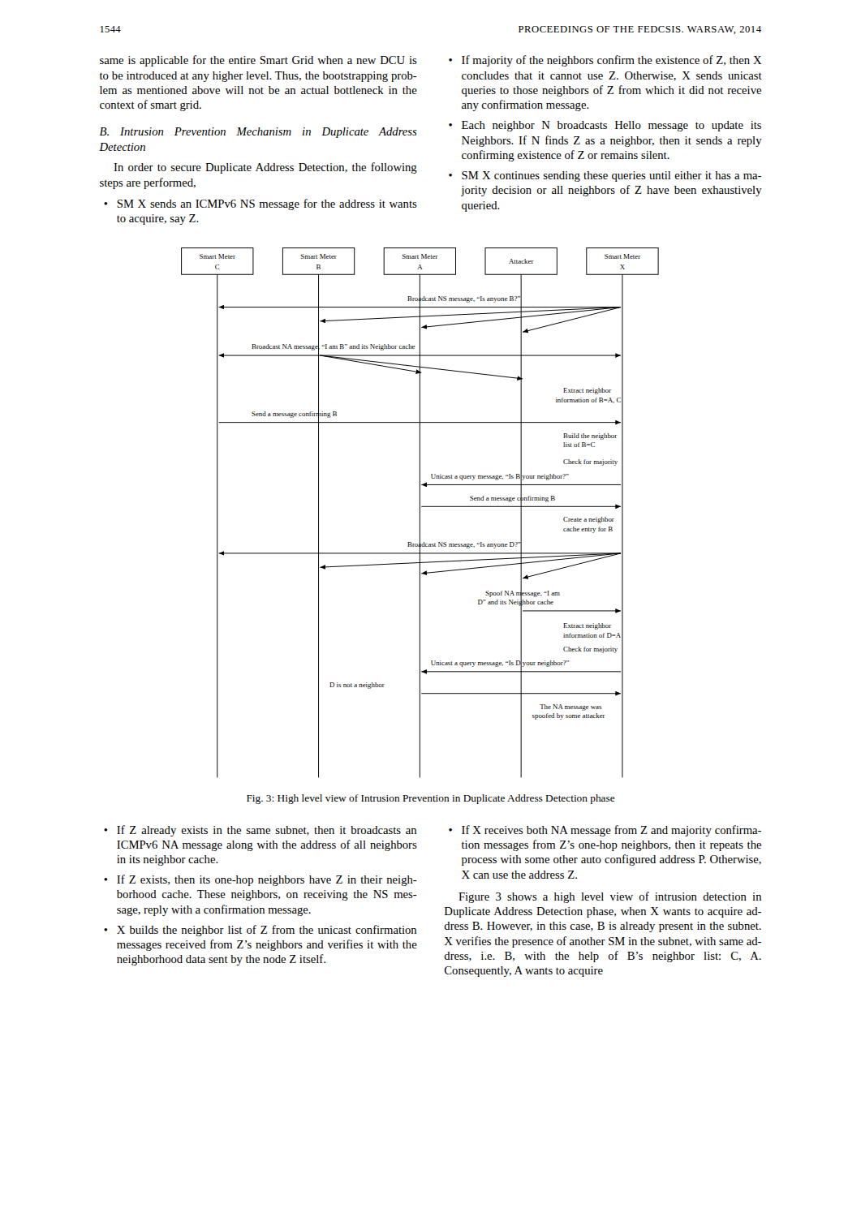1544 Proceedings of the FedCSIS. Warsaw, 2014
same is applicable for the entire Smart Grid when a new DCU is to be introduced at any higher level. Thus, the bootstrapping problem as mentioned above will not be an actual bottleneck in the context of smart grid.
B. Intrusion Prevention Mechanism in Duplicate Address Detection
In order to secure Duplicate Address Detection, the following steps are performed,
SM X sends an ICMPv6 NS message for the address it wants to acquire, say Z.
If majority of the neighbors confirm the existence of Z, then X concludes that it cannot use Z. Otherwise, X sends unicast queries to those neighbors of Z from which it did not receive any confirmation message.
Each neighbor N broadcasts Hello message to update its Neighbors. If N finds Z as a neighbor, then it sends a reply confirming existence of Z or remains silent.
SM X continues sending these queries until either it has a majority decision or all neighbors of Z have been exhaustively queried.
Smart Meter C Smart Meter B Smart Meter A Attacker Smart Meter X Broadcast NS message, “Is anyone B?” Broadcast NA message, “I am B” and its Neighbor cache Extract neighbor information of B=A, C Send a message confirming B Build the neighbor list of B=C Check for majority Unicast a query message, “Is B your neighbor?” Send a message confirming B Create a neighbor cache entry for B Broadcast NS message, “Is anyone D?” Spoof NA message, “I am D” and its Neighbor cache Extract neighbor information of D=A Check for majority Unicast a query message, “Is D your neighbor?” D is not a neighbor The NA message was spoofed by some attacker
Fig. 3: High level view of Intrusion Prevention in Duplicate Address Detection phase
If Z already exists in the same subnet, then it broadcasts an ICMPv6 NA message along with the address of all neighbors in its neighbor cache.
If Z exists, then its one-hop neighbors have Z in their neighborhood cache. These neighbors, on receiving the NS message, reply with a confirmation message.
X builds the neighbor list of Z from the unicast confirmation messages received from Z’s neighbors and verifies it with the neighborhood data sent by the node Z itself.
If X receives both NA message from Z and majority confirmation messages from Z’s one-hop neighbors, then it repeats the process with some other auto configured address P. Otherwise, X can use the address Z.
Figure 3 shows a high level view of intrusion detection in Duplicate Address Detection phase, when X wants to acquire address B. However, in this case, B is already present in the subnet. X verifies the presence of another SM in the subnet, with same address, i.e. B, with the help of B’s neighbor list: C, A. Consequently, A wants to acquire